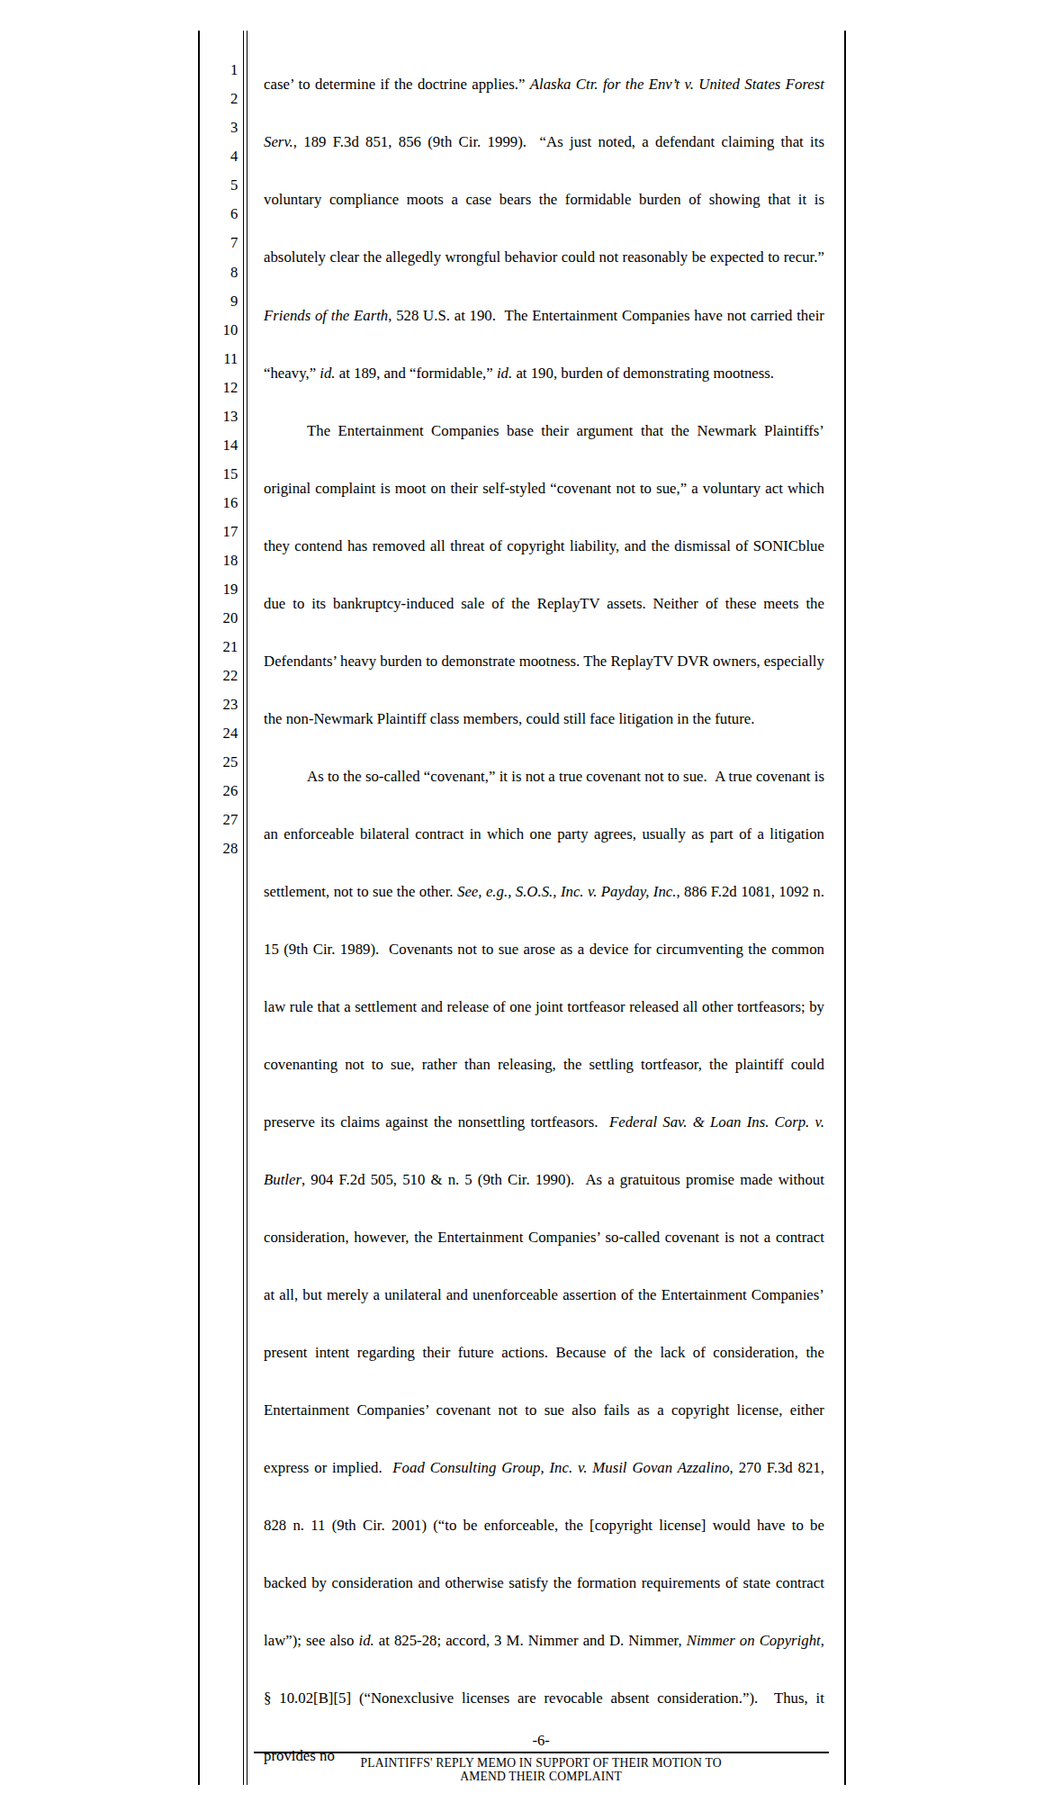1
2
3
4
5
6
7
8
9
10
11
12
13
14
15
16
17
18
19
20
21
22
23
24
25
26
27
28
case’ to determine if the doctrine applies.” Alaska Ctr. for the Env’t v. United States Forest Serv., 189 F.3d 851, 856 (9th Cir. 1999). “As just noted, a defendant claiming that its voluntary compliance moots a case bears the formidable burden of showing that it is absolutely clear the allegedly wrongful behavior could not reasonably be expected to recur.” Friends of the Earth, 528 U.S. at 190. The Entertainment Companies have not carried their “heavy,” id. at 189, and “formidable,” id. at 190, burden of demonstrating mootness.
The Entertainment Companies base their argument that the Newmark Plaintiffs’ original complaint is moot on their self-styled “covenant not to sue,” a voluntary act which they contend has removed all threat of copyright liability, and the dismissal of SONICblue due to its bankruptcy-induced sale of the ReplayTV assets. Neither of these meets the Defendants’ heavy burden to demonstrate mootness. The ReplayTV DVR owners, especially the non-Newmark Plaintiff class members, could still face litigation in the future.
As to the so-called “covenant,” it is not a true covenant not to sue. A true covenant is an enforceable bilateral contract in which one party agrees, usually as part of a litigation settlement, not to sue the other. See, e.g., S.O.S., Inc. v. Payday, Inc., 886 F.2d 1081, 1092 n. 15 (9th Cir. 1989). Covenants not to sue arose as a device for circumventing the common law rule that a settlement and release of one joint tortfeasor released all other tortfeasors; by covenanting not to sue, rather than releasing, the settling tortfeasor, the plaintiff could preserve its claims against the nonsettling tortfeasors. Federal Sav. & Loan Ins. Corp. v. Butler, 904 F.2d 505, 510 & n. 5 (9th Cir. 1990). As a gratuitous promise made without consideration, however, the Entertainment Companies’ so-called covenant is not a contract at all, but merely a unilateral and unenforceable assertion of the Entertainment Companies’ present intent regarding their future actions. Because of the lack of consideration, the Entertainment Companies’ covenant not to sue also fails as a copyright license, either express or implied. Foad Consulting Group, Inc. v. Musil Govan Azzalino, 270 F.3d 821, 828 n. 11 (9th Cir. 2001) (“to be enforceable, the [copyright license] would have to be backed by consideration and otherwise satisfy the formation requirements of state contract law”); see also id. at 825-28; accord, 3 M. Nimmer and D. Nimmer, Nimmer on Copyright, § 10.02[B][5] (“Nonexclusive licenses are revocable absent consideration.”). Thus, it provides no
-6-
PLAINTIFFS' REPLY MEMO IN SUPPORT OF THEIR MOTION TO
AMEND THEIR COMPLAINT